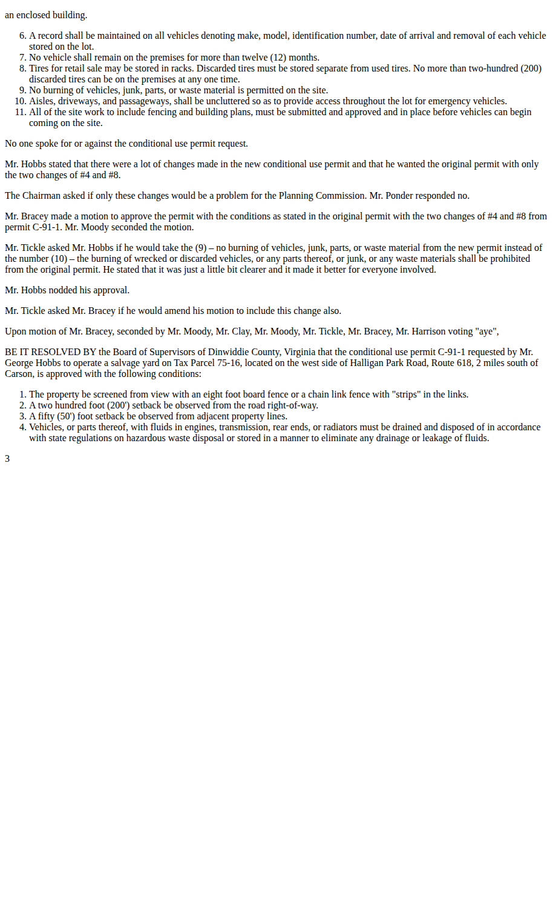an enclosed building.
A record shall be maintained on all vehicles denoting make, model, identification number, date of arrival and removal of each vehicle stored on the lot.
No vehicle shall remain on the premises for more than twelve (12) months.
Tires for retail sale may be stored in racks. Discarded tires must be stored separate from used tires. No more than two-hundred (200) discarded tires can be on the premises at any one time.
No burning of vehicles, junk, parts, or waste material is permitted on the site.
Aisles, driveways, and passageways, shall be uncluttered so as to provide access throughout the lot for emergency vehicles.
All of the site work to include fencing and building plans, must be submitted and approved and in place before vehicles can begin coming on the site.
No one spoke for or against the conditional use permit request.
Mr. Hobbs stated that there were a lot of changes made in the new conditional use permit and that he wanted the original permit with only the two changes of #4 and #8.
The Chairman asked if only these changes would be a problem for the Planning Commission. Mr. Ponder responded no.
Mr. Bracey made a motion to approve the permit with the conditions as stated in the original permit with the two changes of #4 and #8 from permit C-91-1. Mr. Moody seconded the motion.
Mr. Tickle asked Mr. Hobbs if he would take the (9) – no burning of vehicles, junk, parts, or waste material from the new permit instead of the number (10) – the burning of wrecked or discarded vehicles, or any parts thereof, or junk, or any waste materials shall be prohibited from the original permit. He stated that it was just a little bit clearer and it made it better for everyone involved.
Mr. Hobbs nodded his approval.
Mr. Tickle asked Mr. Bracey if he would amend his motion to include this change also.
Upon motion of Mr. Bracey, seconded by Mr. Moody, Mr. Clay, Mr. Moody, Mr. Tickle, Mr. Bracey, Mr. Harrison voting "aye",
BE IT RESOLVED BY the Board of Supervisors of Dinwiddie County, Virginia that the conditional use permit C-91-1 requested by Mr. George Hobbs to operate a salvage yard on Tax Parcel 75-16, located on the west side of Halligan Park Road, Route 618, 2 miles south of Carson, is approved with the following conditions:
The property be screened from view with an eight foot board fence or a chain link fence with "strips" in the links.
A two hundred foot (200') setback be observed from the road right-of-way.
A fifty (50') foot setback be observed from adjacent property lines.
Vehicles, or parts thereof, with fluids in engines, transmission, rear ends, or radiators must be drained and disposed of in accordance with state regulations on hazardous waste disposal or stored in a manner to eliminate any drainage or leakage of fluids.
3